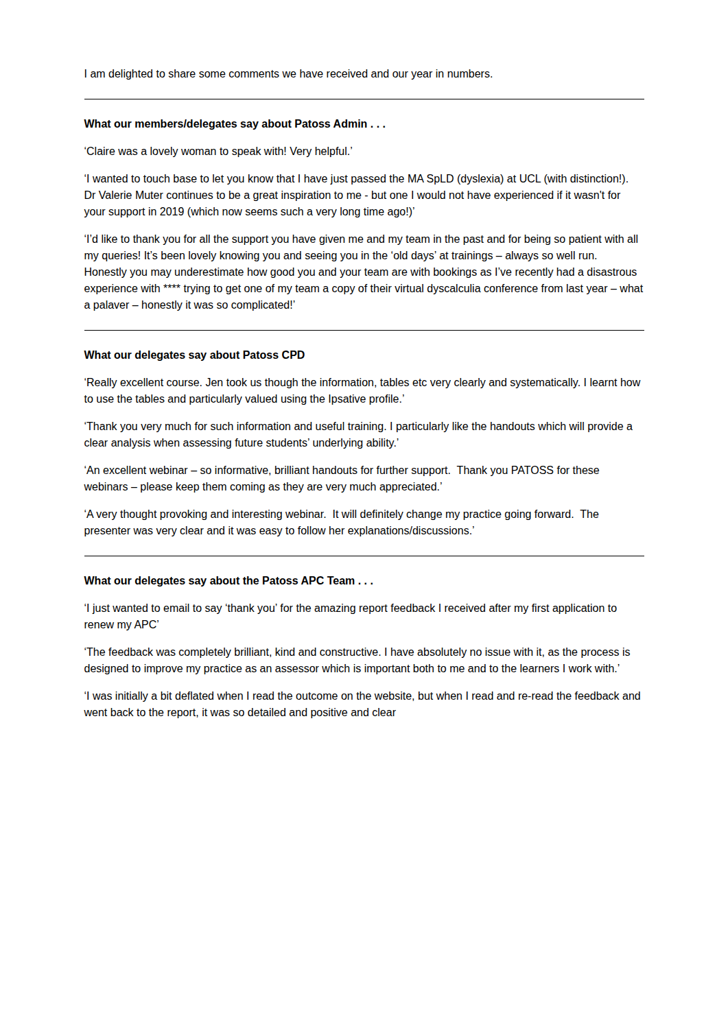I am delighted to share some comments we have received and our year in numbers.
What our members/delegates say about Patoss Admin . . .
‘Claire was a lovely woman to speak with! Very helpful.’
‘I wanted to touch base to let you know that I have just passed the MA SpLD (dyslexia) at UCL (with distinction!). Dr Valerie Muter continues to be a great inspiration to me - but one I would not have experienced if it wasn't for your support in 2019 (which now seems such a very long time ago!)’
‘I’d like to thank you for all the support you have given me and my team in the past and for being so patient with all my queries! It’s been lovely knowing you and seeing you in the ‘old days’ at trainings – always so well run. Honestly you may underestimate how good you and your team are with bookings as I’ve recently had a disastrous experience with **** trying to get one of my team a copy of their virtual dyscalculia conference from last year – what a palaver – honestly it was so complicated!’
What our delegates say about Patoss CPD
‘Really excellent course. Jen took us though the information, tables etc very clearly and systematically. I learnt how to use the tables and particularly valued using the Ipsative profile.’
‘Thank you very much for such information and useful training. I particularly like the handouts which will provide a clear analysis when assessing future students’ underlying ability.’
‘An excellent webinar – so informative, brilliant handouts for further support. Thank you PATOSS for these webinars – please keep them coming as they are very much appreciated.’
‘A very thought provoking and interesting webinar. It will definitely change my practice going forward. The presenter was very clear and it was easy to follow her explanations/discussions.’
What our delegates say about the Patoss APC Team . . .
‘I just wanted to email to say ‘thank you’ for the amazing report feedback I received after my first application to renew my APC’
‘The feedback was completely brilliant, kind and constructive. I have absolutely no issue with it, as the process is designed to improve my practice as an assessor which is important both to me and to the learners I work with.’
‘I was initially a bit deflated when I read the outcome on the website, but when I read and re-read the feedback and went back to the report, it was so detailed and positive and clear